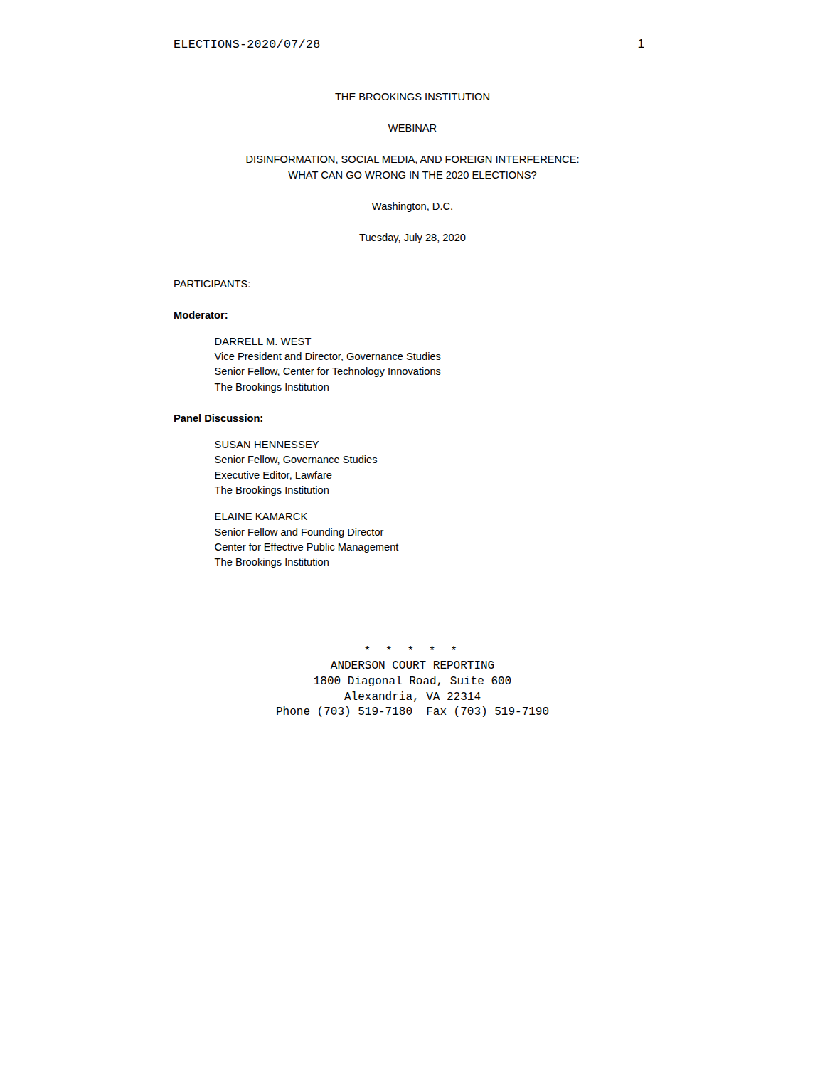ELECTIONS-2020/07/28
1
THE BROOKINGS INSTITUTION
WEBINAR
DISINFORMATION, SOCIAL MEDIA, AND FOREIGN INTERFERENCE:
WHAT CAN GO WRONG IN THE 2020 ELECTIONS?
Washington, D.C.
Tuesday, July 28, 2020
PARTICIPANTS:
Moderator:
DARRELL M. WEST
Vice President and Director, Governance Studies
Senior Fellow, Center for Technology Innovations
The Brookings Institution
Panel Discussion:
SUSAN HENNESSEY
Senior Fellow, Governance Studies
Executive Editor, Lawfare
The Brookings Institution
ELAINE KAMARCK
Senior Fellow and Founding Director
Center for Effective Public Management
The Brookings Institution
* * * * *
ANDERSON COURT REPORTING
1800 Diagonal Road, Suite 600
Alexandria, VA 22314
Phone (703) 519-7180 Fax (703) 519-7190